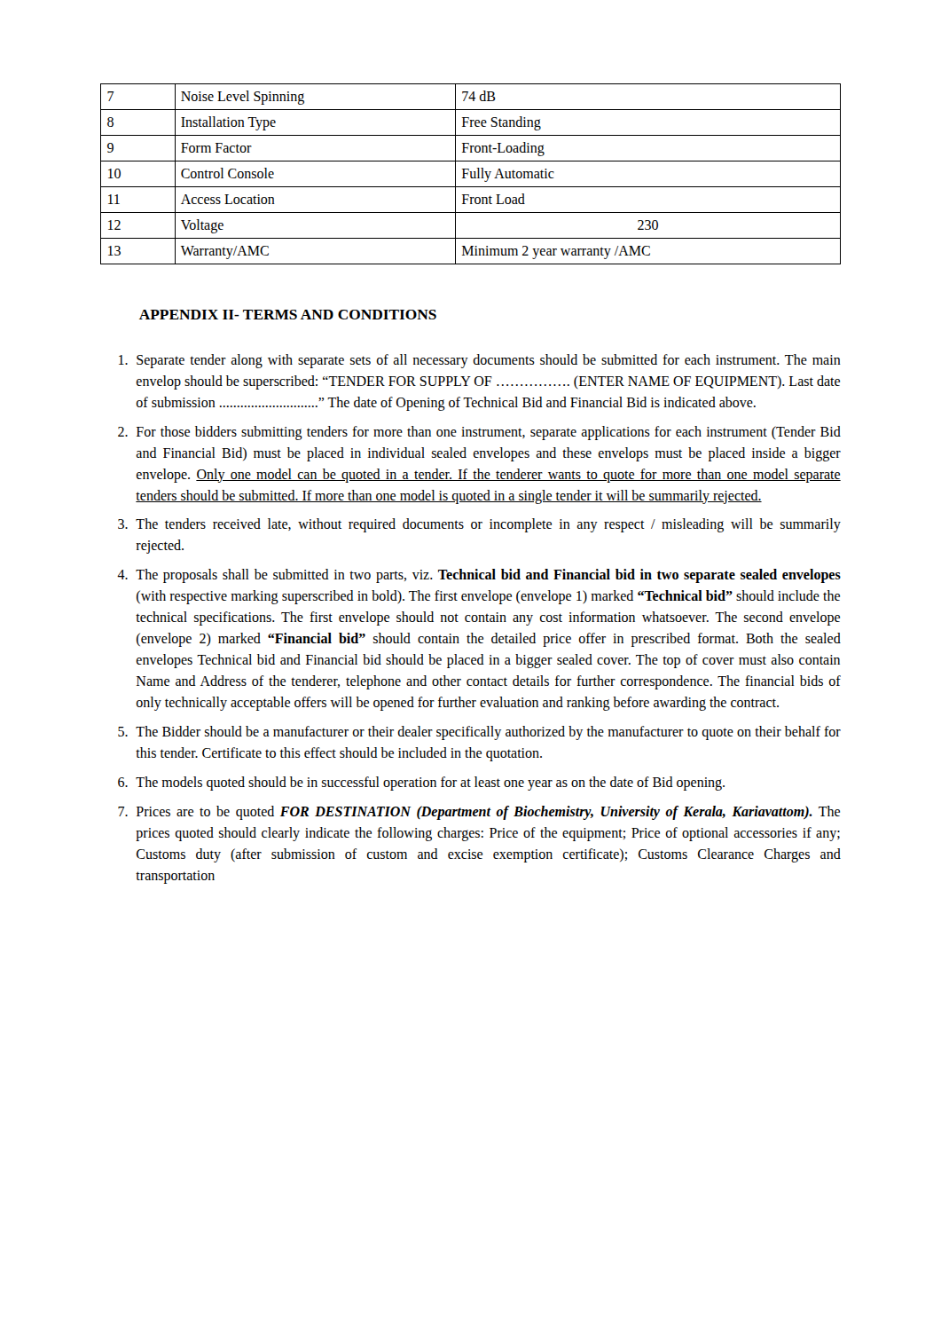| 7 | Noise Level Spinning | 74 dB |
| 8 | Installation Type | Free Standing |
| 9 | Form Factor | Front-Loading |
| 10 | Control Console | Fully Automatic |
| 11 | Access Location | Front Load |
| 12 | Voltage | 230 |
| 13 | Warranty/AMC | Minimum 2 year warranty /AMC |
APPENDIX II- TERMS AND CONDITIONS
Separate tender along with separate sets of all necessary documents should be submitted for each instrument. The main envelop should be superscribed: “TENDER FOR SUPPLY OF ……………. (ENTER NAME OF EQUIPMENT). Last date of submission ............................” The date of Opening of Technical Bid and Financial Bid is indicated above.
For those bidders submitting tenders for more than one instrument, separate applications for each instrument (Tender Bid and Financial Bid) must be placed in individual sealed envelopes and these envelops must be placed inside a bigger envelope. Only one model can be quoted in a tender. If the tenderer wants to quote for more than one model separate tenders should be submitted. If more than one model is quoted in a single tender it will be summarily rejected.
The tenders received late, without required documents or incomplete in any respect / misleading will be summarily rejected.
The proposals shall be submitted in two parts, viz. Technical bid and Financial bid in two separate sealed envelopes (with respective marking superscribed in bold). The first envelope (envelope 1) marked “Technical bid” should include the technical specifications. The first envelope should not contain any cost information whatsoever. The second envelope (envelope 2) marked “Financial bid” should contain the detailed price offer in prescribed format. Both the sealed envelopes Technical bid and Financial bid should be placed in a bigger sealed cover. The top of cover must also contain Name and Address of the tenderer, telephone and other contact details for further correspondence. The financial bids of only technically acceptable offers will be opened for further evaluation and ranking before awarding the contract.
The Bidder should be a manufacturer or their dealer specifically authorized by the manufacturer to quote on their behalf for this tender. Certificate to this effect should be included in the quotation.
The models quoted should be in successful operation for at least one year as on the date of Bid opening.
Prices are to be quoted FOR DESTINATION (Department of Biochemistry, University of Kerala, Kariavattom). The prices quoted should clearly indicate the following charges: Price of the equipment; Price of optional accessories if any; Customs duty (after submission of custom and excise exemption certificate); Customs Clearance Charges and transportation